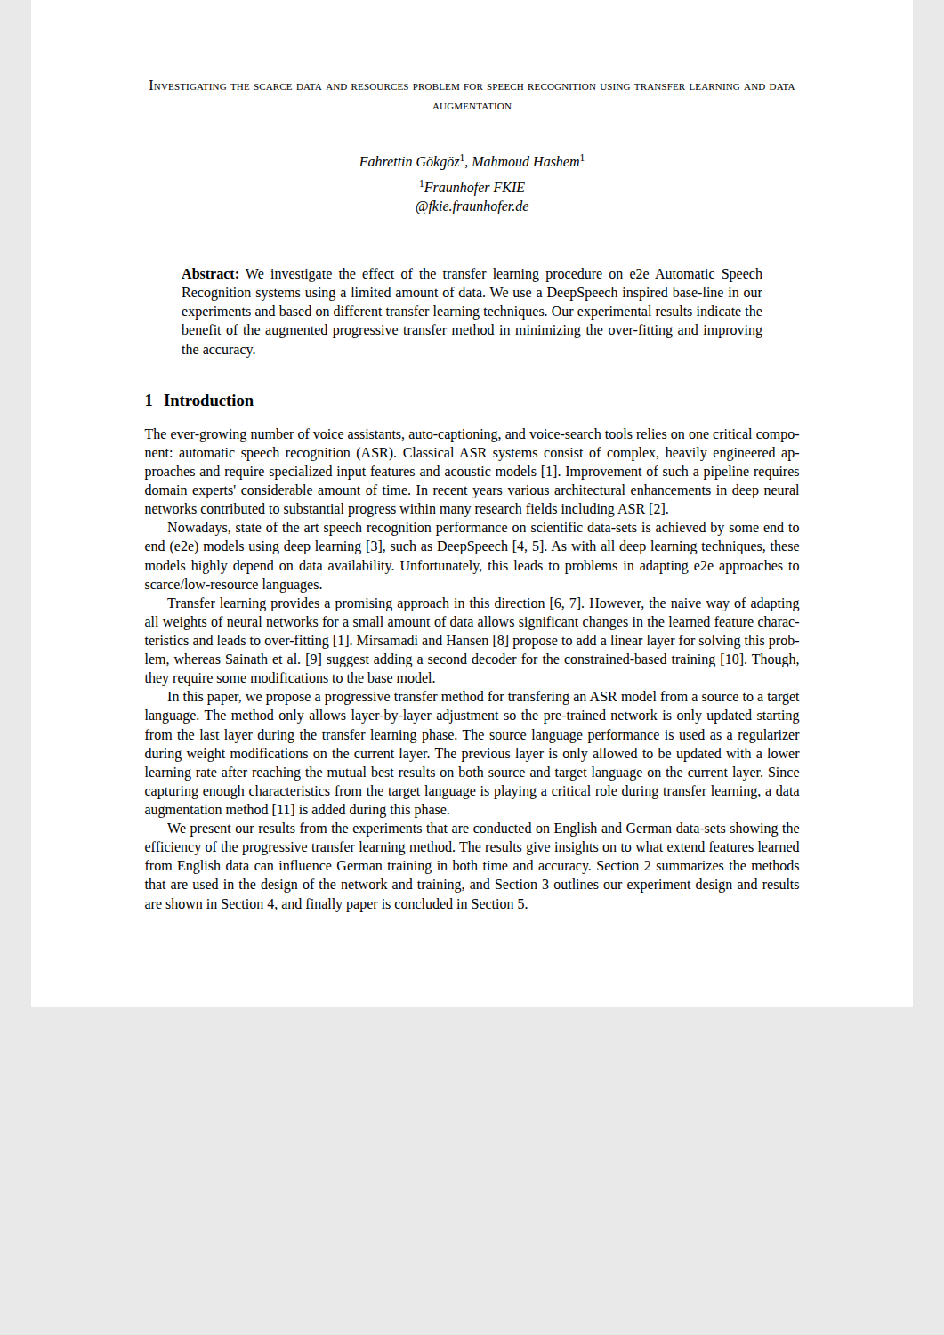Investigating the scarce data and resources problem for speech recognition using transfer learning and data augmentation
Fahrettin Gökgöz1, Mahmoud Hashem1
1Fraunhofer FKIE
@fkie.fraunhofer.de
Abstract: We investigate the effect of the transfer learning procedure on e2e Automatic Speech Recognition systems using a limited amount of data. We use a DeepSpeech inspired base-line in our experiments and based on different transfer learning techniques. Our experimental results indicate the benefit of the augmented progressive transfer method in minimizing the over-fitting and improving the accuracy.
1 Introduction
The ever-growing number of voice assistants, auto-captioning, and voice-search tools relies on one critical component: automatic speech recognition (ASR). Classical ASR systems consist of complex, heavily engineered approaches and require specialized input features and acoustic models [1]. Improvement of such a pipeline requires domain experts' considerable amount of time. In recent years various architectural enhancements in deep neural networks contributed to substantial progress within many research fields including ASR [2].
Nowadays, state of the art speech recognition performance on scientific data-sets is achieved by some end to end (e2e) models using deep learning [3], such as DeepSpeech [4, 5]. As with all deep learning techniques, these models highly depend on data availability. Unfortunately, this leads to problems in adapting e2e approaches to scarce/low-resource languages.
Transfer learning provides a promising approach in this direction [6, 7]. However, the naive way of adapting all weights of neural networks for a small amount of data allows significant changes in the learned feature characteristics and leads to over-fitting [1]. Mirsamadi and Hansen [8] propose to add a linear layer for solving this problem, whereas Sainath et al. [9] suggest adding a second decoder for the constrained-based training [10]. Though, they require some modifications to the base model.
In this paper, we propose a progressive transfer method for transfering an ASR model from a source to a target language. The method only allows layer-by-layer adjustment so the pre-trained network is only updated starting from the last layer during the transfer learning phase. The source language performance is used as a regularizer during weight modifications on the current layer. The previous layer is only allowed to be updated with a lower learning rate after reaching the mutual best results on both source and target language on the current layer. Since capturing enough characteristics from the target language is playing a critical role during transfer learning, a data augmentation method [11] is added during this phase.
We present our results from the experiments that are conducted on English and German data-sets showing the efficiency of the progressive transfer learning method. The results give insights on to what extend features learned from English data can influence German training in both time and accuracy. Section 2 summarizes the methods that are used in the design of the network and training, and Section 3 outlines our experiment design and results are shown in Section 4, and finally paper is concluded in Section 5.